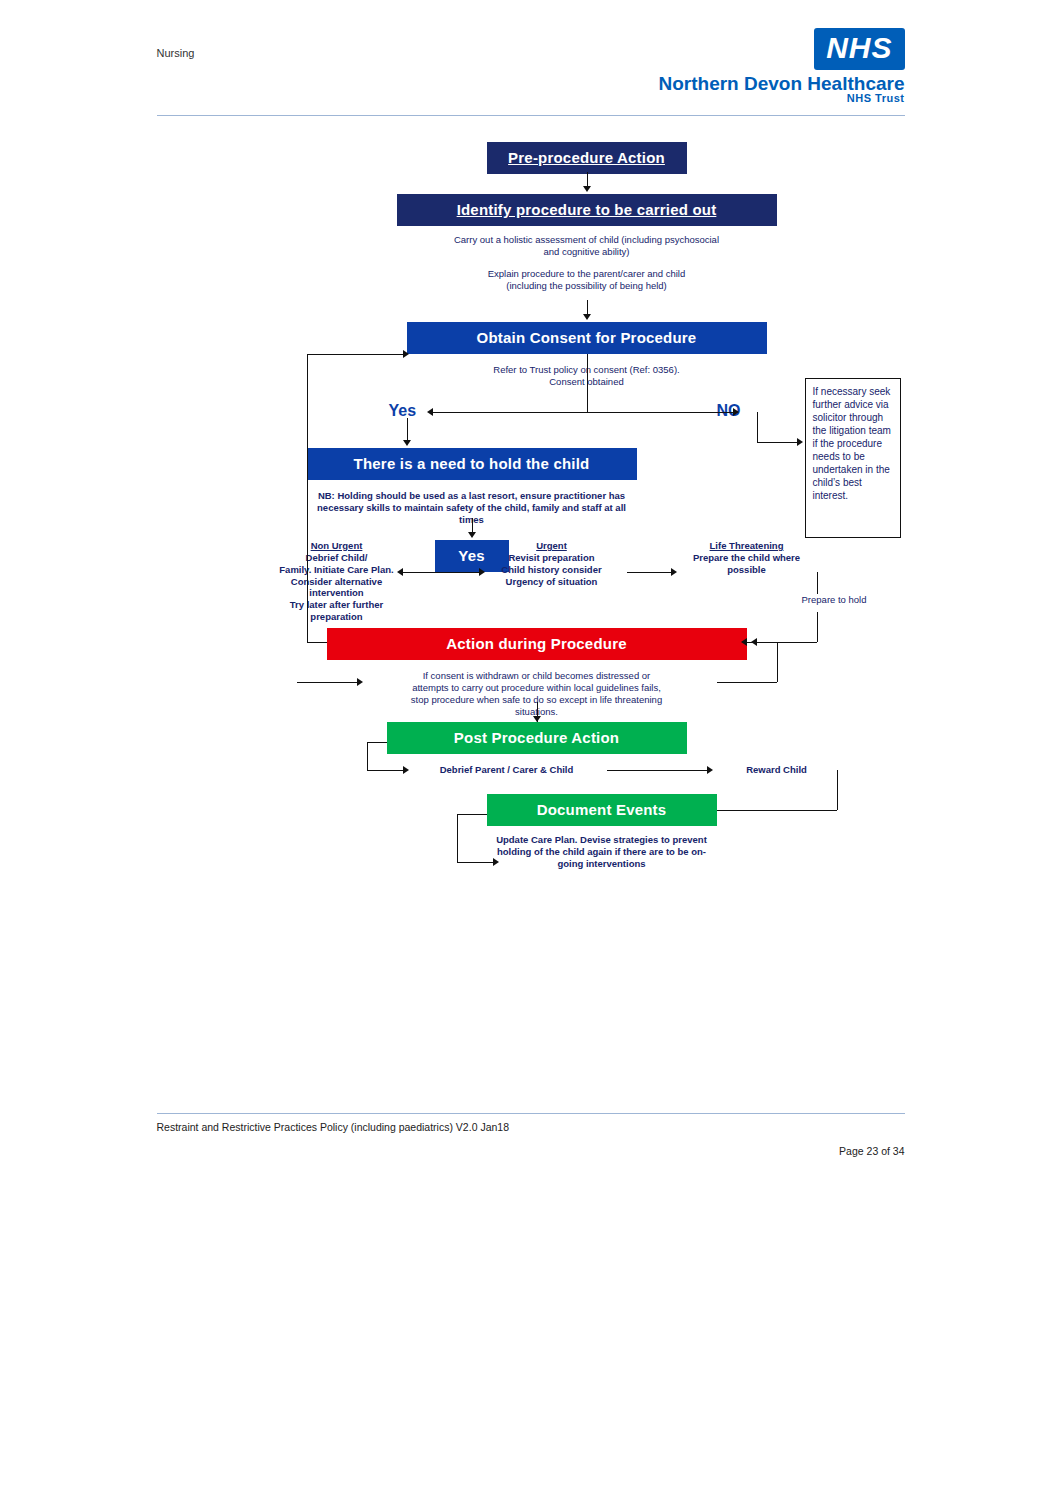Nursing
NHS
Northern Devon Healthcare
NHS Trust
Pre-procedure Action
Identify procedure to be carried out
Carry out a holistic assessment of child (including psychosocial
and cognitive ability)
Explain procedure to the parent/carer and child
(including the possibility of being held)
Obtain Consent for Procedure
Refer to Trust policy on consent (Ref: 0356).
Consent obtained
Yes
NO
If necessary seek further advice via solicitor through the litigation team if the procedure needs to be undertaken in the child’s best interest.
There is a need to hold the child
NB: Holding should be used as a last resort, ensure practitioner has
necessary skills to maintain safety of the child, family and staff at all times
Yes
Non Urgent
Debrief Child/
Family. Initiate Care Plan.
Consider alternative intervention
Try later after further preparation
Urgent
Revisit preparation
Child history consider
Urgency of situation
Life Threatening
Prepare the child where possible
Prepare to hold
Action during Procedure
If consent is withdrawn or child becomes distressed or
attempts to carry out procedure within local guidelines fails,
stop procedure when safe to do so except in life threatening
situations.
Post Procedure Action
Debrief Parent / Carer & Child
Reward Child
Document Events
Update Care Plan. Devise strategies to prevent
holding of the child again if there are to be on-
going interventions
Restraint and Restrictive Practices Policy (including paediatrics) V2.0 Jan18
Page 23 of 34